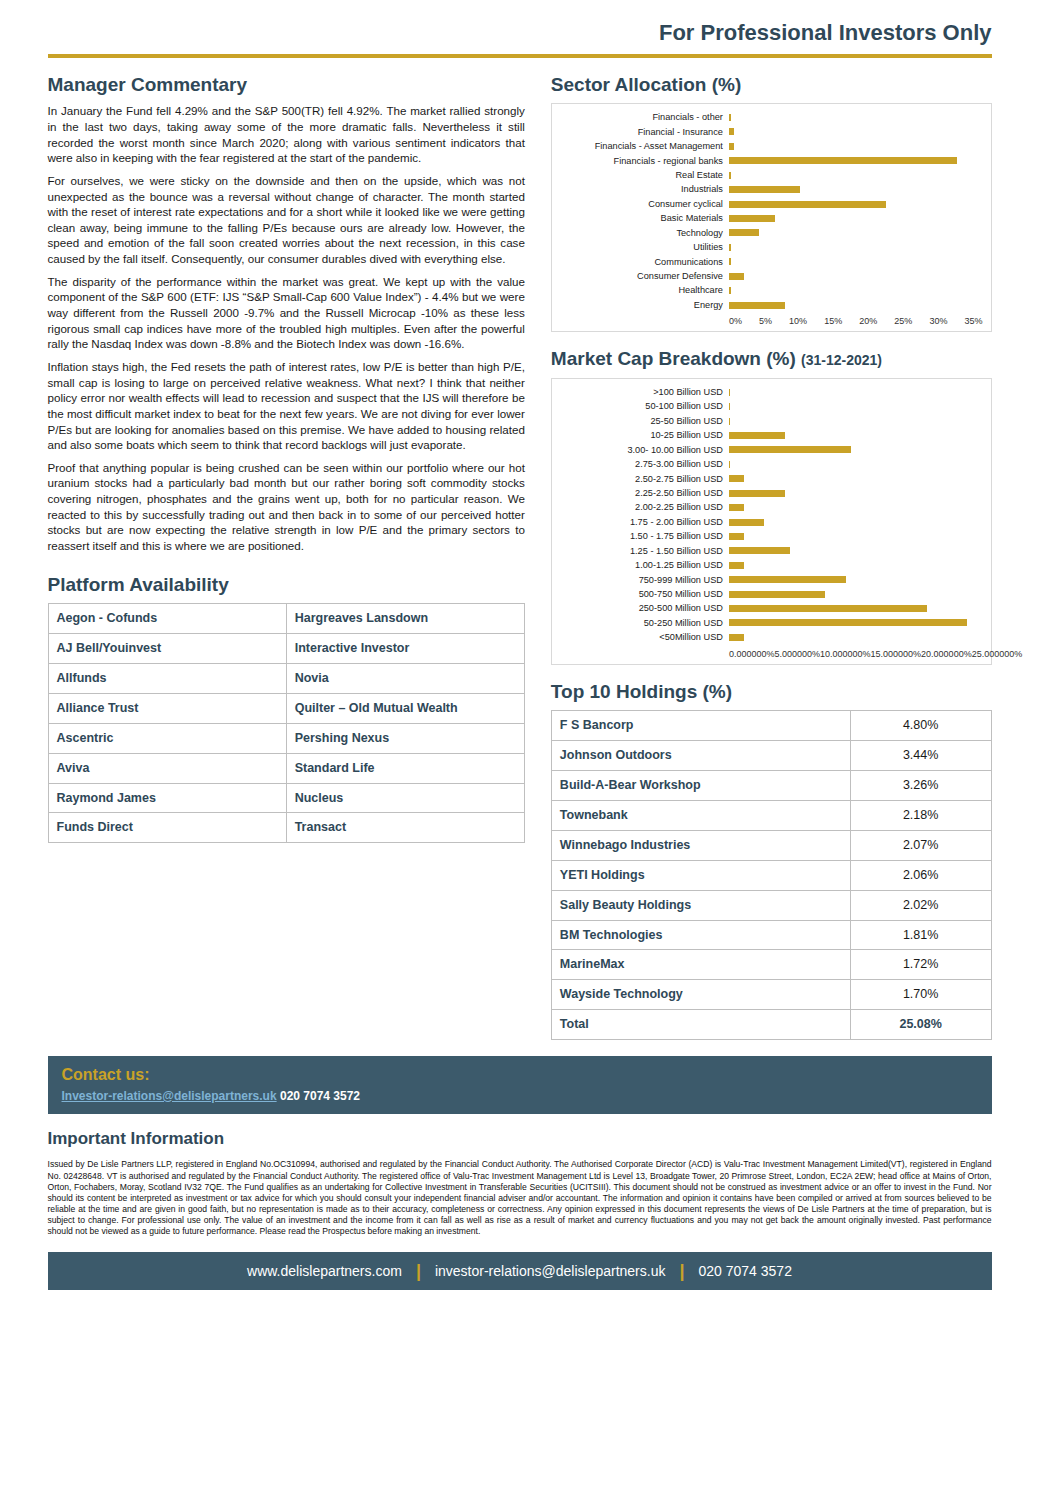For Professional Investors Only
Manager Commentary
In January the Fund fell 4.29% and the S&P 500(TR) fell 4.92%. The market rallied strongly in the last two days, taking away some of the more dramatic falls. Nevertheless it still recorded the worst month since March 2020; along with various sentiment indicators that were also in keeping with the fear registered at the start of the pandemic.
For ourselves, we were sticky on the downside and then on the upside, which was not unexpected as the bounce was a reversal without change of character. The month started with the reset of interest rate expectations and for a short while it looked like we were getting clean away, being immune to the falling P/Es because ours are already low. However, the speed and emotion of the fall soon created worries about the next recession, in this case caused by the fall itself. Consequently, our consumer durables dived with everything else.
The disparity of the performance within the market was great. We kept up with the value component of the S&P 600 (ETF: IJS “S&P Small-Cap 600 Value Index”) - 4.4% but we were way different from the Russell 2000 -9.7% and the Russell Microcap -10% as these less rigorous small cap indices have more of the troubled high multiples. Even after the powerful rally the Nasdaq Index was down -8.8% and the Biotech Index was down -16.6%.
Inflation stays high, the Fed resets the path of interest rates, low P/E is better than high P/E, small cap is losing to large on perceived relative weakness. What next? I think that neither policy error nor wealth effects will lead to recession and suspect that the IJS will therefore be the most difficult market index to beat for the next few years. We are not diving for ever lower P/Es but are looking for anomalies based on this premise. We have added to housing related and also some boats which seem to think that record backlogs will just evaporate.
Proof that anything popular is being crushed can be seen within our portfolio where our hot uranium stocks had a particularly bad month but our rather boring soft commodity stocks covering nitrogen, phosphates and the grains went up, both for no particular reason. We reacted to this by successfully trading out and then back in to some of our perceived hotter stocks but are now expecting the relative strength in low P/E and the primary sectors to reassert itself and this is where we are positioned.
Platform Availability
| Aegon - Cofunds | Hargreaves Lansdown |
| AJ Bell/Youinvest | Interactive Investor |
| Allfunds | Novia |
| Alliance Trust | Quilter – Old Mutual Wealth |
| Ascentric | Pershing Nexus |
| Aviva | Standard Life |
| Raymond James | Nucleus |
| Funds Direct | Transact |
Sector Allocation (%)
| Financials - other | |
| Financial - Insurance | |
| Financials - Asset Management | |
| Financials - regional banks | |
| Real Estate | |
| Industrials | |
| Consumer cyclical | |
| Basic Materials | |
| Technology | |
| Utilities | |
| Communications | |
| Consumer Defensive | |
| Healthcare | |
| Energy | |
0% 5% 10% 15% 20% 25% 30% 35%
Market Cap Breakdown (%) (31-12-2021)
| >100 Billion USD | |
| 50-100 Billion USD | |
| 25-50 Billion USD | |
| 10-25 Billion USD | |
| 3.00- 10.00 Billion USD | |
| 2.75-3.00 Billion USD | |
| 2.50-2.75 Billion USD | |
| 2.25-2.50 Billion USD | |
| 2.00-2.25 Billion USD | |
| 1.75 - 2.00 Billion USD | |
| 1.50 - 1.75 Billion USD | |
| 1.25 - 1.50 Billion USD | |
| 1.00-1.25 Billion USD | |
| 750-999 Million USD | |
| 500-750 Million USD | |
| 250-500 Million USD | |
| 50-250 Million USD | |
| <50Million USD | |
0.000000% 5.000000% 10.000000% 15.000000% 20.000000% 25.000000%
Top 10 Holdings (%)
| F S Bancorp | 4.80% |
| Johnson Outdoors | 3.44% |
| Build-A-Bear Workshop | 3.26% |
| Townebank | 2.18% |
| Winnebago Industries | 2.07% |
| YETI Holdings | 2.06% |
| Sally Beauty Holdings | 2.02% |
| BM Technologies | 1.81% |
| MarineMax | 1.72% |
| Wayside Technology | 1.70% |
| Total | 25.08% |
Contact us:
Investor-relations@delislepartners.uk 020 7074 3572
Important Information
Issued by De Lisle Partners LLP, registered in England No.OC310994, authorised and regulated by the Financial Conduct Authority. The Authorised Corporate Director (ACD) is Valu-Trac Investment Management Limited(VT), registered in England No. 02428648. VT is authorised and regulated by the Financial Conduct Authority. The registered office of Valu-Trac Investment Management Ltd is Level 13, Broadgate Tower, 20 Primrose Street, London, EC2A 2EW; head office at Mains of Orton, Orton, Fochabers, Moray, Scotland IV32 7QE. The Fund qualifies as an undertaking for Collective Investment in Transferable Securities (UCITSIII). This document should not be construed as investment advice or an offer to invest in the Fund. Nor should its content be interpreted as investment or tax advice for which you should consult your independent financial adviser and/or accountant. The information and opinion it contains have been compiled or arrived at from sources believed to be reliable at the time and are given in good faith, but no representation is made as to their accuracy, completeness or correctness. Any opinion expressed in this document represents the views of De Lisle Partners at the time of preparation, but is subject to change. For professional use only. The value of an investment and the income from it can fall as well as rise as a result of market and currency fluctuations and you may not get back the amount originally invested. Past performance should not be viewed as a guide to future performance. Please read the Prospectus before making an investment.
www.delislepartners.com | investor-relations@delislepartners.uk | 020 7074 3572